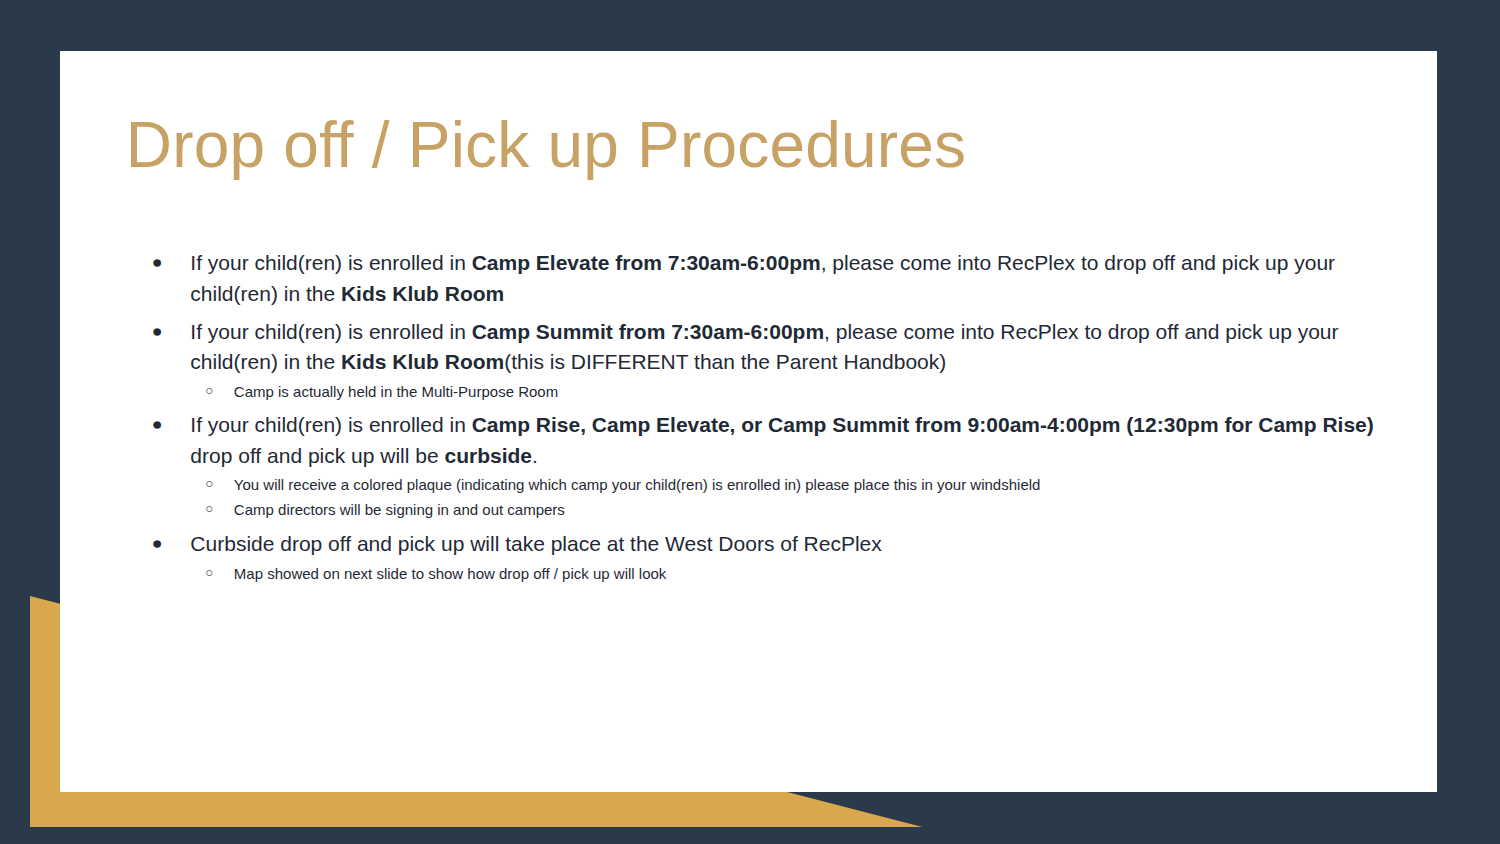Drop off / Pick up Procedures
If your child(ren) is enrolled in Camp Elevate from 7:30am-6:00pm, please come into RecPlex to drop off and pick up your child(ren) in the Kids Klub Room
If your child(ren) is enrolled in Camp Summit from 7:30am-6:00pm, please come into RecPlex to drop off and pick up your child(ren) in the Kids Klub Room(this is DIFFERENT than the Parent Handbook)
Camp is actually held in the Multi-Purpose Room
If your child(ren) is enrolled in Camp Rise, Camp Elevate, or Camp Summit from 9:00am-4:00pm (12:30pm for Camp Rise) drop off and pick up will be curbside.
You will receive a colored plaque (indicating which camp your child(ren) is enrolled in) please place this in your windshield
Camp directors will be signing in and out campers
Curbside drop off and pick up will take place at the West Doors of RecPlex
Map showed on next slide to show how drop off / pick up will look